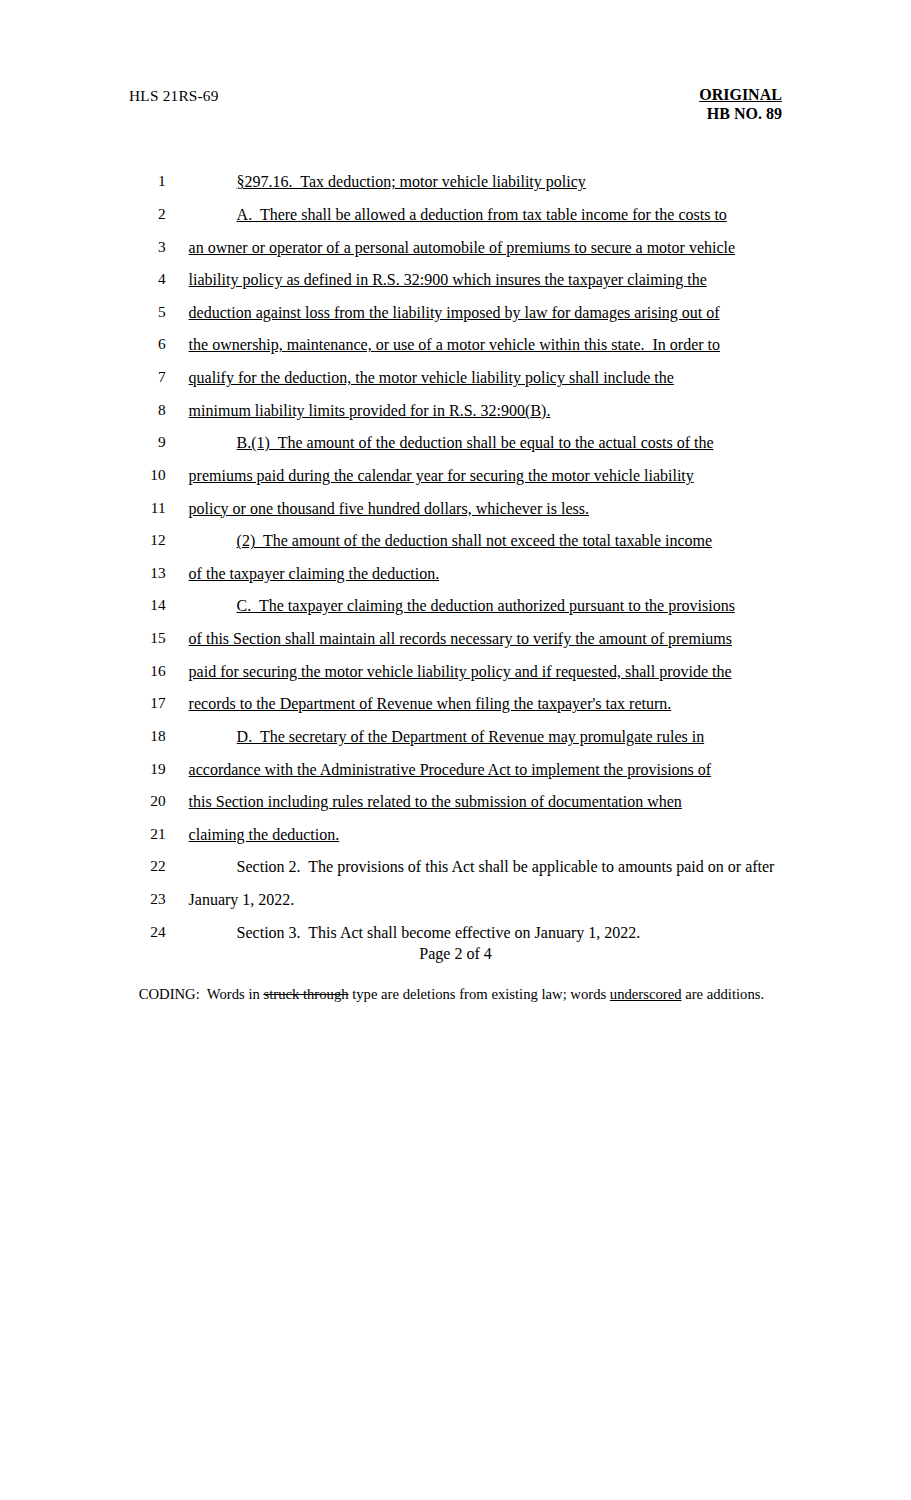HLS 21RS-69
ORIGINAL
HB NO. 89
§297.16. Tax deduction; motor vehicle liability policy
A. There shall be allowed a deduction from tax table income for the costs to
an owner or operator of a personal automobile of premiums to secure a motor vehicle
liability policy as defined in R.S. 32:900 which insures the taxpayer claiming the
deduction against loss from the liability imposed by law for damages arising out of
the ownership, maintenance, or use of a motor vehicle within this state. In order to
qualify for the deduction, the motor vehicle liability policy shall include the
minimum liability limits provided for in R.S. 32:900(B).
B.(1) The amount of the deduction shall be equal to the actual costs of the
premiums paid during the calendar year for securing the motor vehicle liability
policy or one thousand five hundred dollars, whichever is less.
(2) The amount of the deduction shall not exceed the total taxable income
of the taxpayer claiming the deduction.
C. The taxpayer claiming the deduction authorized pursuant to the provisions
of this Section shall maintain all records necessary to verify the amount of premiums
paid for securing the motor vehicle liability policy and if requested, shall provide the
records to the Department of Revenue when filing the taxpayer's tax return.
D. The secretary of the Department of Revenue may promulgate rules in
accordance with the Administrative Procedure Act to implement the provisions of
this Section including rules related to the submission of documentation when
claiming the deduction.
Section 2. The provisions of this Act shall be applicable to amounts paid on or after
January 1, 2022.
Section 3. This Act shall become effective on January 1, 2022.
Page 2 of 4
CODING: Words in struck through type are deletions from existing law; words underscored are additions.